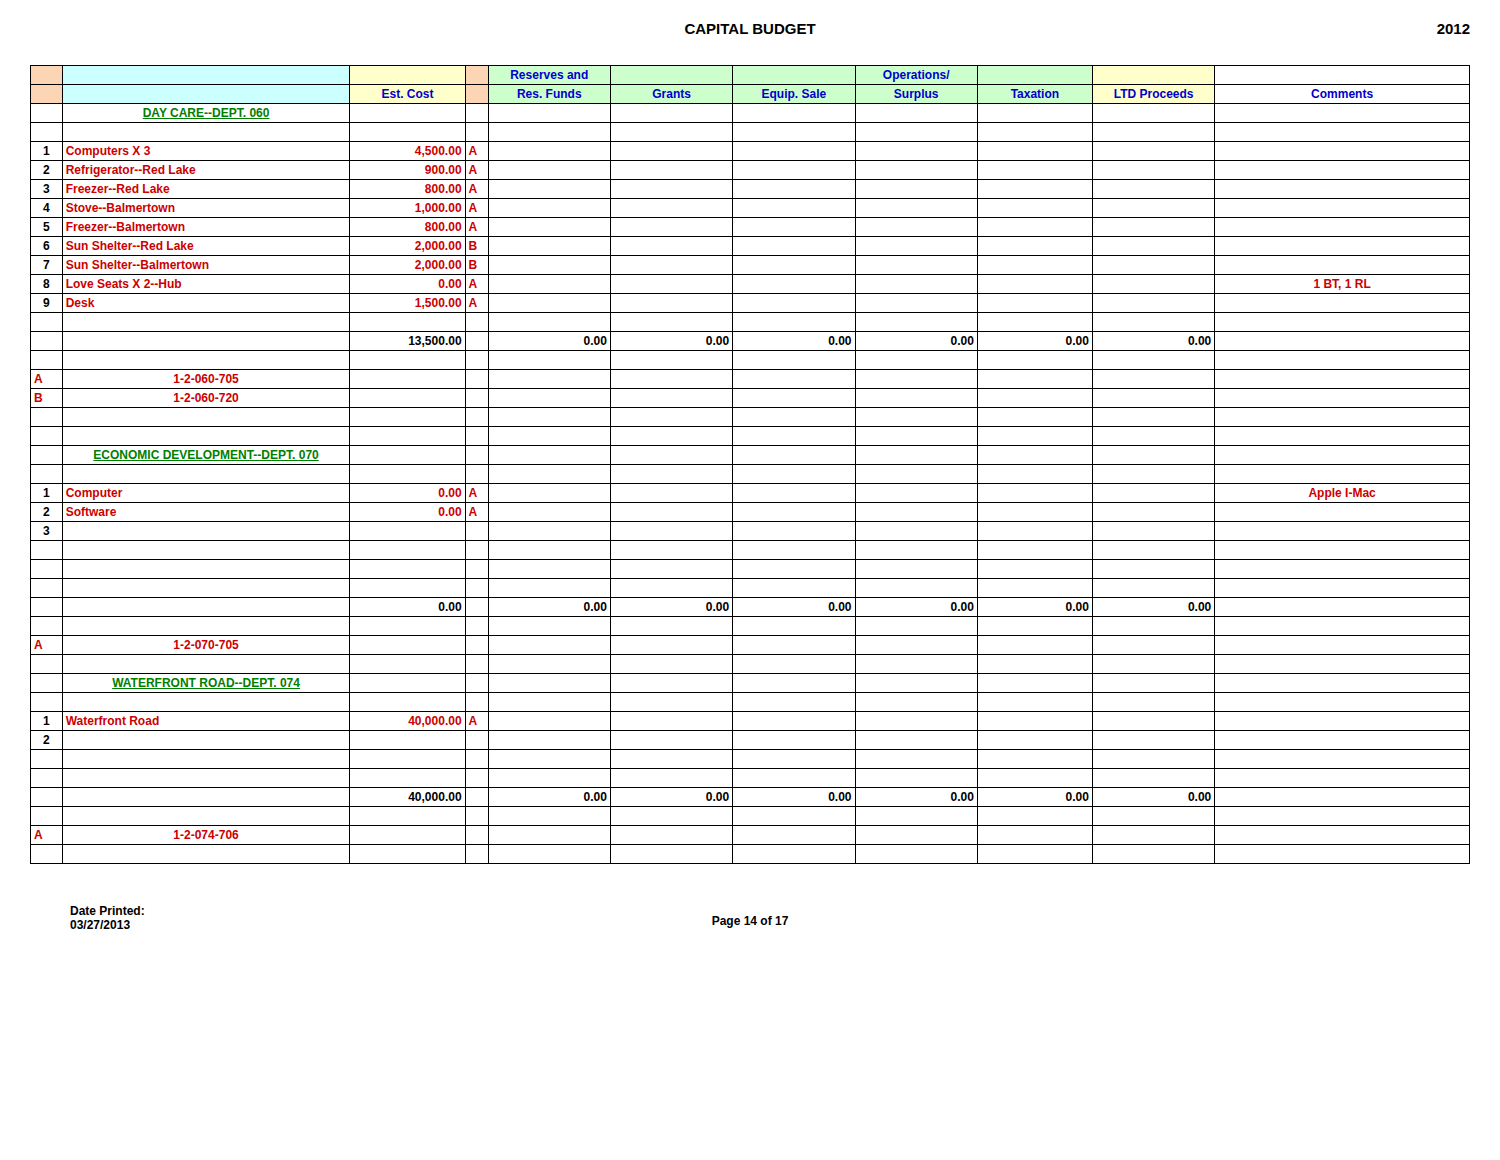CAPITAL BUDGET 2012
| | | | | Reserves and | | | Operations/ | | | |
| | | Est. Cost | | Res. Funds | Grants | Equip. Sale | Surplus | Taxation | LTD Proceeds | Comments |
| | DAY CARE--DEPT. 060 | | | | | | | | | |
| 1 | Computers X 3 | 4,500.00 | A | | | | | | | |
| 2 | Refrigerator--Red Lake | 900.00 | A | | | | | | | |
| 3 | Freezer--Red Lake | 800.00 | A | | | | | | | |
| 4 | Stove--Balmertown | 1,000.00 | A | | | | | | | |
| 5 | Freezer--Balmertown | 800.00 | A | | | | | | | |
| 6 | Sun Shelter--Red Lake | 2,000.00 | B | | | | | | | |
| 7 | Sun Shelter--Balmertown | 2,000.00 | B | | | | | | | |
| 8 | Love Seats X 2--Hub | 0.00 | A | | | | | | | 1 BT, 1 RL |
| 9 | Desk | 1,500.00 | A | | | | | | | |
| | | 13,500.00 | | 0.00 | 0.00 | 0.00 | 0.00 | 0.00 | 0.00 | |
| A | 1-2-060-705 | | | | | | | | | |
| B | 1-2-060-720 | | | | | | | | | |
| | ECONOMIC DEVELOPMENT--DEPT. 070 | | | | | | | | | |
| 1 | Computer | 0.00 | A | | | | | | | Apple I-Mac |
| 2 | Software | 0.00 | A | | | | | | | |
| 3 | | | | | | | | | | |
| | | 0.00 | | 0.00 | 0.00 | 0.00 | 0.00 | 0.00 | 0.00 | |
| A | 1-2-070-705 | | | | | | | | | |
| | WATERFRONT ROAD--DEPT. 074 | | | | | | | | | |
| 1 | Waterfront Road | 40,000.00 | A | | | | | | | |
| 2 | | | | | | | | | | |
| | | 40,000.00 | | 0.00 | 0.00 | 0.00 | 0.00 | 0.00 | 0.00 | |
| A | 1-2-074-706 | | | | | | | | | |
Date Printed:
03/27/2013
Page 14 of 17